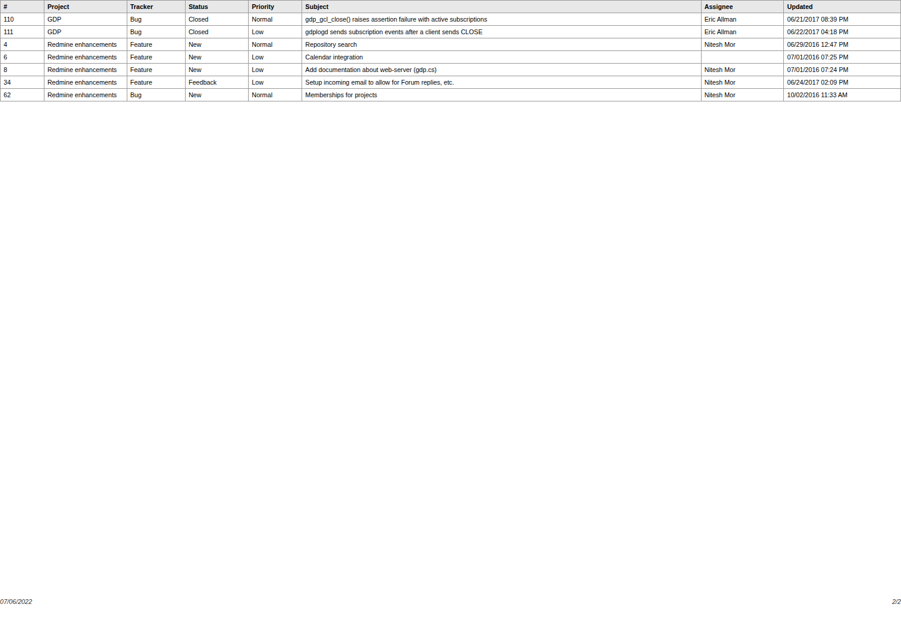| # | Project | Tracker | Status | Priority | Subject | Assignee | Updated |
| --- | --- | --- | --- | --- | --- | --- | --- |
| 110 | GDP | Bug | Closed | Normal | gdp_gcl_close() raises assertion failure with active subscriptions | Eric Allman | 06/21/2017 08:39 PM |
| 111 | GDP | Bug | Closed | Low | gdplogd sends subscription events after a client sends CLOSE | Eric Allman | 06/22/2017 04:18 PM |
| 4 | Redmine enhancements | Feature | New | Normal | Repository search | Nitesh Mor | 06/29/2016 12:47 PM |
| 6 | Redmine enhancements | Feature | New | Low | Calendar integration | | 07/01/2016 07:25 PM |
| 8 | Redmine enhancements | Feature | New | Low | Add documentation about web-server (gdp.cs) | Nitesh Mor | 07/01/2016 07:24 PM |
| 34 | Redmine enhancements | Feature | Feedback | Low | Setup incoming email to allow for Forum replies, etc. | Nitesh Mor | 06/24/2017 02:09 PM |
| 62 | Redmine enhancements | Bug | New | Normal | Memberships for projects | Nitesh Mor | 10/02/2016 11:33 AM |
07/06/2022 2/2